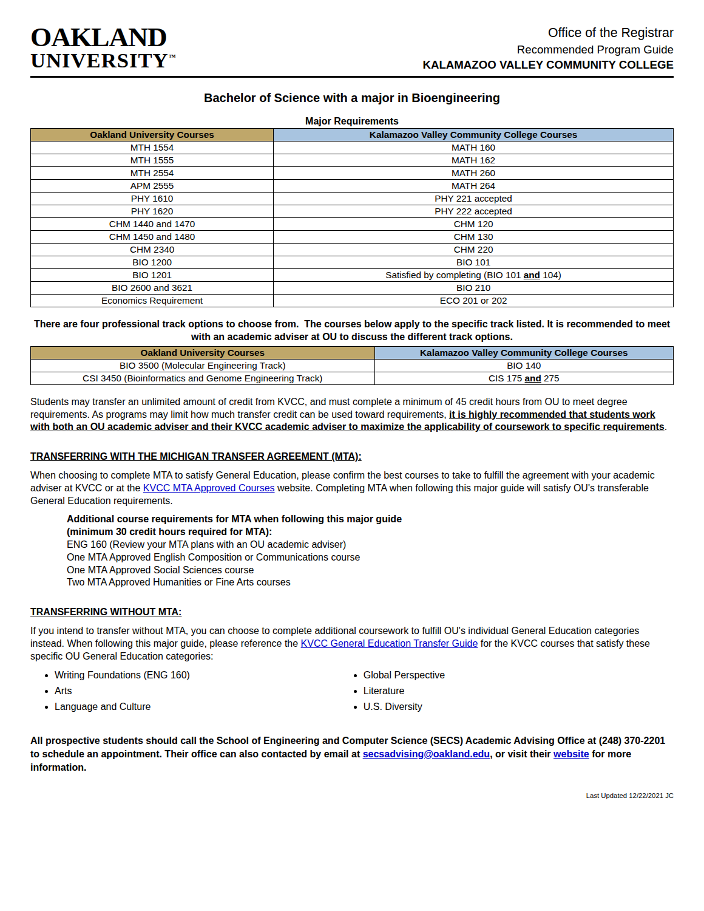OAKLAND
UNIVERSITY™
Office of the Registrar
Recommended Program Guide
KALAMAZOO VALLEY COMMUNITY COLLEGE
Bachelor of Science with a major in Bioengineering
Major Requirements
| Oakland University Courses | Kalamazoo Valley Community College Courses |
| --- | --- |
| MTH 1554 | MATH 160 |
| MTH 1555 | MATH 162 |
| MTH 2554 | MATH 260 |
| APM 2555 | MATH 264 |
| PHY 1610 | PHY 221 accepted |
| PHY 1620 | PHY 222 accepted |
| CHM 1440 and 1470 | CHM 120 |
| CHM 1450 and 1480 | CHM 130 |
| CHM 2340 | CHM 220 |
| BIO 1200 | BIO 101 |
| BIO 1201 | Satisfied by completing (BIO 101 and 104) |
| BIO 2600 and 3621 | BIO 210 |
| Economics Requirement | ECO 201 or 202 |
There are four professional track options to choose from. The courses below apply to the specific track listed. It is recommended to meet with an academic adviser at OU to discuss the different track options.
| Oakland University Courses | Kalamazoo Valley Community College Courses |
| --- | --- |
| BIO 3500 (Molecular Engineering Track) | BIO 140 |
| CSI 3450 (Bioinformatics and Genome Engineering Track) | CIS 175 and 275 |
Students may transfer an unlimited amount of credit from KVCC, and must complete a minimum of 45 credit hours from OU to meet degree requirements. As programs may limit how much transfer credit can be used toward requirements, it is highly recommended that students work with both an OU academic adviser and their KVCC academic adviser to maximize the applicability of coursework to specific requirements.
TRANSFERRING WITH THE MICHIGAN TRANSFER AGREEMENT (MTA):
When choosing to complete MTA to satisfy General Education, please confirm the best courses to take to fulfill the agreement with your academic adviser at KVCC or at the KVCC MTA Approved Courses website. Completing MTA when following this major guide will satisfy OU's transferable General Education requirements.
Additional course requirements for MTA when following this major guide
(minimum 30 credit hours required for MTA):
ENG 160 (Review your MTA plans with an OU academic adviser)
One MTA Approved English Composition or Communications course
One MTA Approved Social Sciences course
Two MTA Approved Humanities or Fine Arts courses
TRANSFERRING WITHOUT MTA:
If you intend to transfer without MTA, you can choose to complete additional coursework to fulfill OU's individual General Education categories instead. When following this major guide, please reference the KVCC General Education Transfer Guide for the KVCC courses that satisfy these specific OU General Education categories:
Writing Foundations (ENG 160)
Arts
Language and Culture
Global Perspective
Literature
U.S. Diversity
All prospective students should call the School of Engineering and Computer Science (SECS) Academic Advising Office at (248) 370-2201 to schedule an appointment. Their office can also contacted by email at secsadvising@oakland.edu, or visit their website for more information.
Last Updated 12/22/2021 JC